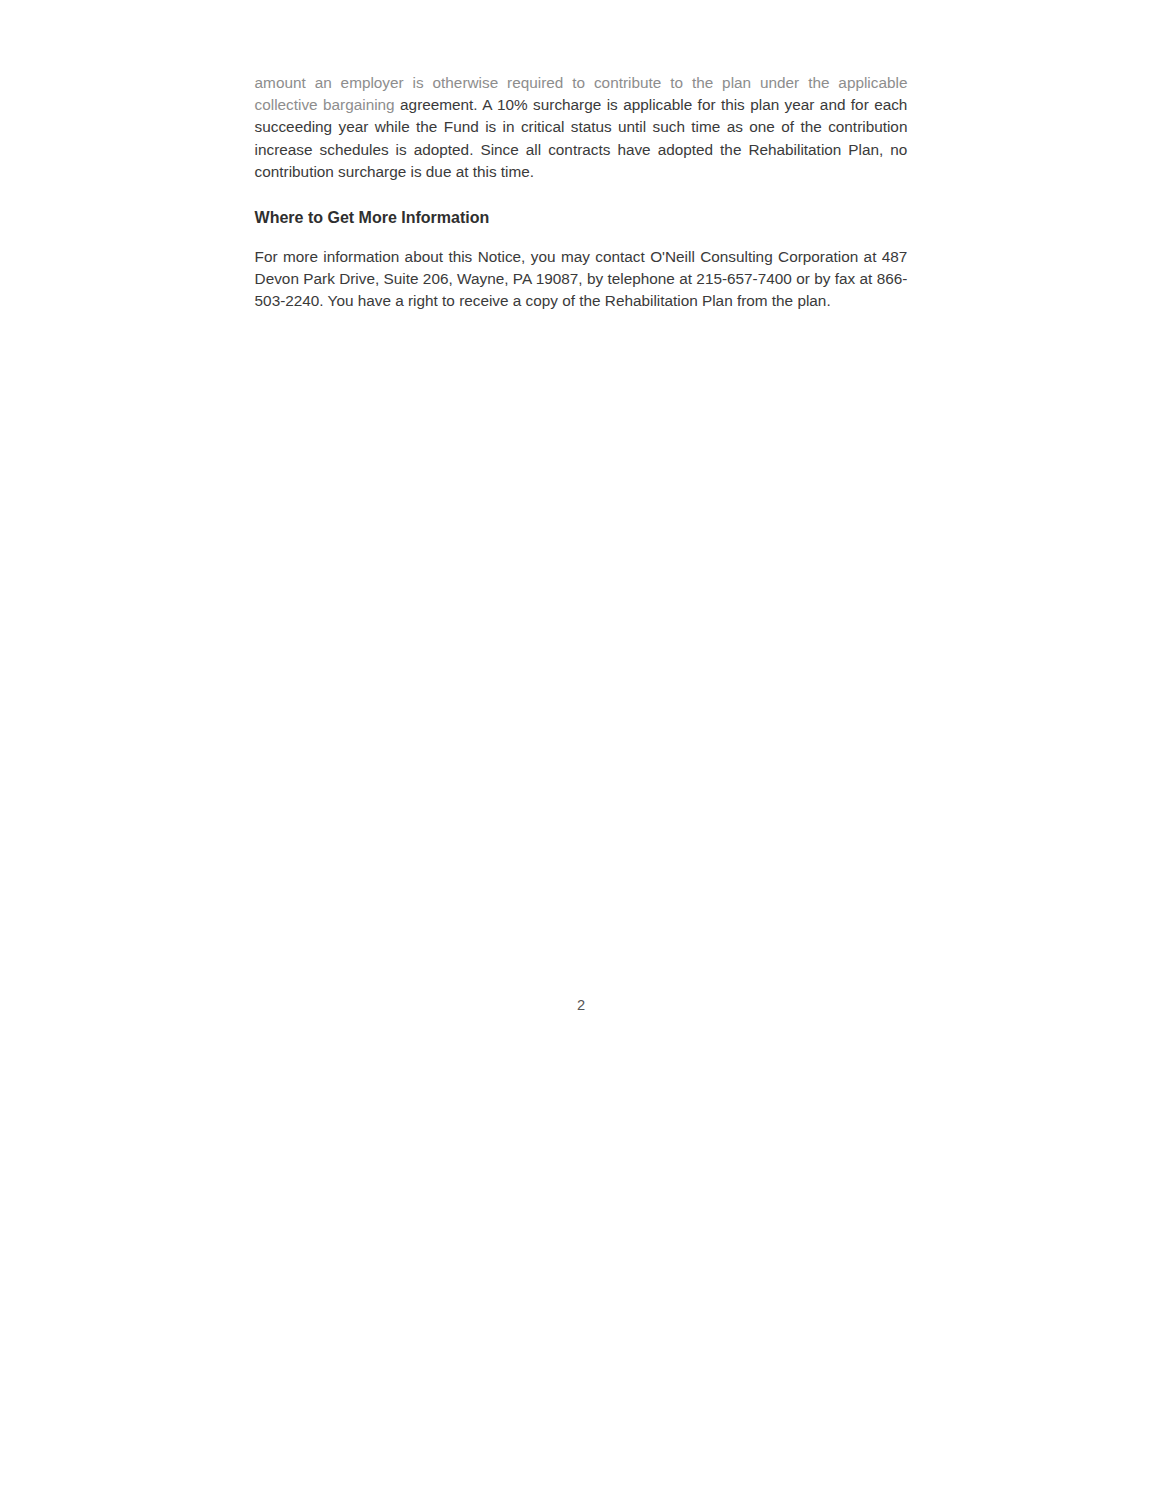amount an employer is otherwise required to contribute to the plan under the applicable collective bargaining agreement. A 10% surcharge is applicable for this plan year and for each succeeding year while the Fund is in critical status until such time as one of the contribution increase schedules is adopted. Since all contracts have adopted the Rehabilitation Plan, no contribution surcharge is due at this time.
Where to Get More Information
For more information about this Notice, you may contact O'Neill Consulting Corporation at 487 Devon Park Drive, Suite 206, Wayne, PA 19087, by telephone at 215-657-7400 or by fax at 866-503-2240. You have a right to receive a copy of the Rehabilitation Plan from the plan.
2